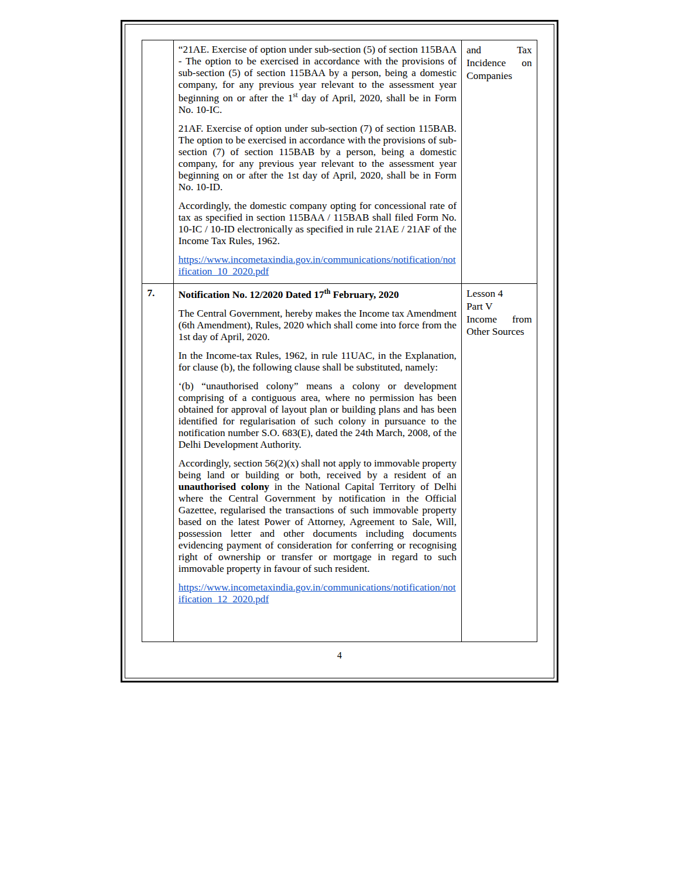| | “21AE. Exercise of option under sub-section (5) of section 115BAA - The option to be exercised in accordance with the provisions of sub-section (5) of section 115BAA by a person, being a domestic company, for any previous year relevant to the assessment year beginning on or after the 1 st day of April, 2020, shall be in Form No. 10-IC. 21AF. Exercise of option under sub-section (7) of section 115BAB. The option to be exercised in accordance with the provisions of sub-section (7) of section 115BAB by a person, being a domestic company, for any previous year relevant to the assessment year beginning on or after the 1st day of April, 2020, shall be in Form No. 10-ID. Accordingly, the domestic company opting for concessional rate of tax as specified in section 115BAA / 115BAB shall filed Form No. 10-IC / 10-ID electronically as specified in rule 21AE / 21AF of the Income Tax Rules, 1962. https://www.incometaxindia.gov.in/communications/notification/notification_10_2020.pdf | and Tax Incidence on Companies |
| 7. | Notification No. 12/2020 Dated 17 th February, 2020 The Central Government, hereby makes the Income tax Amendment (6th Amendment), Rules, 2020 which shall come into force from the 1st day of April, 2020. In the Income-tax Rules, 1962, in rule 11UAC, in the Explanation, for clause (b), the following clause shall be substituted, namely: ‘(b) “unauthorised colony” means a colony or development comprising of a contiguous area, where no permission has been obtained for approval of layout plan or building plans and has been identified for regularisation of such colony in pursuance to the notification number S.O. 683(E), dated the 24th March, 2008, of the Delhi Development Authority. Accordingly, section 56(2)(x) shall not apply to immovable property being land or building or both, received by a resident of an unauthorised colony in the National Capital Territory of Delhi where the Central Government by notification in the Official Gazettee, regularised the transactions of such immovable property based on the latest Power of Attorney, Agreement to Sale, Will, possession letter and other documents including documents evidencing payment of consideration for conferring or recognising right of ownership or transfer or mortgage in regard to such immovable property in favour of such resident. https://www.incometaxindia.gov.in/communications/notification/notification_12_2020.pdf | Lesson 4 Part V Income from Other Sources |
4